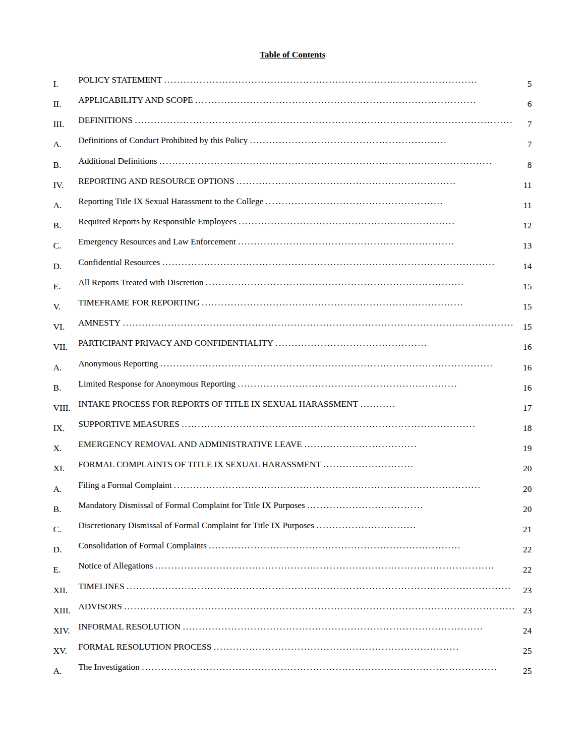Table of Contents
| I. | Policy Statement ................................................................................................. | 5 |
| II. | Applicability and Scope ....................................................................................... | 6 |
| III. | Definitions ..................................................................................................................... | 7 |
| A. | Definitions of Conduct Prohibited by this Policy ............................................................. | 7 |
| B. | Additional Definitions ....................................................................................................... | 8 |
| IV. | Reporting and Resource Options .................................................................... | 11 |
| A. | Reporting Title IX Sexual Harassment to the College ....................................................... | 11 |
| B. | Required Reports by Responsible Employees ................................................................... | 12 |
| C. | Emergency Resources and Law Enforcement ................................................................... | 13 |
| D. | Confidential Resources ....................................................................................................... | 14 |
| E. | All Reports Treated with Discretion ................................................................................ | 15 |
| V. | Timeframe for Reporting ................................................................................. | 15 |
| VI. | Amnesty ......................................................................................................................... | 15 |
| VII. | Participant Privacy and Confidentiality ............................................... | 16 |
| A. | Anonymous Reporting ....................................................................................................... | 16 |
| B. | Limited Response for Anonymous Reporting .................................................................... | 16 |
| VIII. | Intake Process for Reports of Title IX Sexual Harassment ........... | 17 |
| IX. | Supportive Measures ........................................................................................... | 18 |
| X. | Emergency Removal and Administrative Leave ................................... | 19 |
| XI. | Formal Complaints of Title IX Sexual Harassment ............................ | 20 |
| A. | Filing a Formal Complaint ............................................................................................... | 20 |
| B. | Mandatory Dismissal of Formal Complaint for Title IX Purposes .................................... | 20 |
| C. | Discretionary Dismissal of Formal Complaint for Title IX Purposes ............................... | 21 |
| D. | Consolidation of Formal Complaints .............................................................................. | 22 |
| E. | Notice of Allegations ......................................................................................................... | 22 |
| XII. | Timelines ....................................................................................................................... | 23 |
| XIII. | Advisors ......................................................................................................................... | 23 |
| XIV. | Informal Resolution ............................................................................................. | 24 |
| XV. | Formal Resolution Process ............................................................................ | 25 |
| A. | The Investigation .............................................................................................................. | 25 |